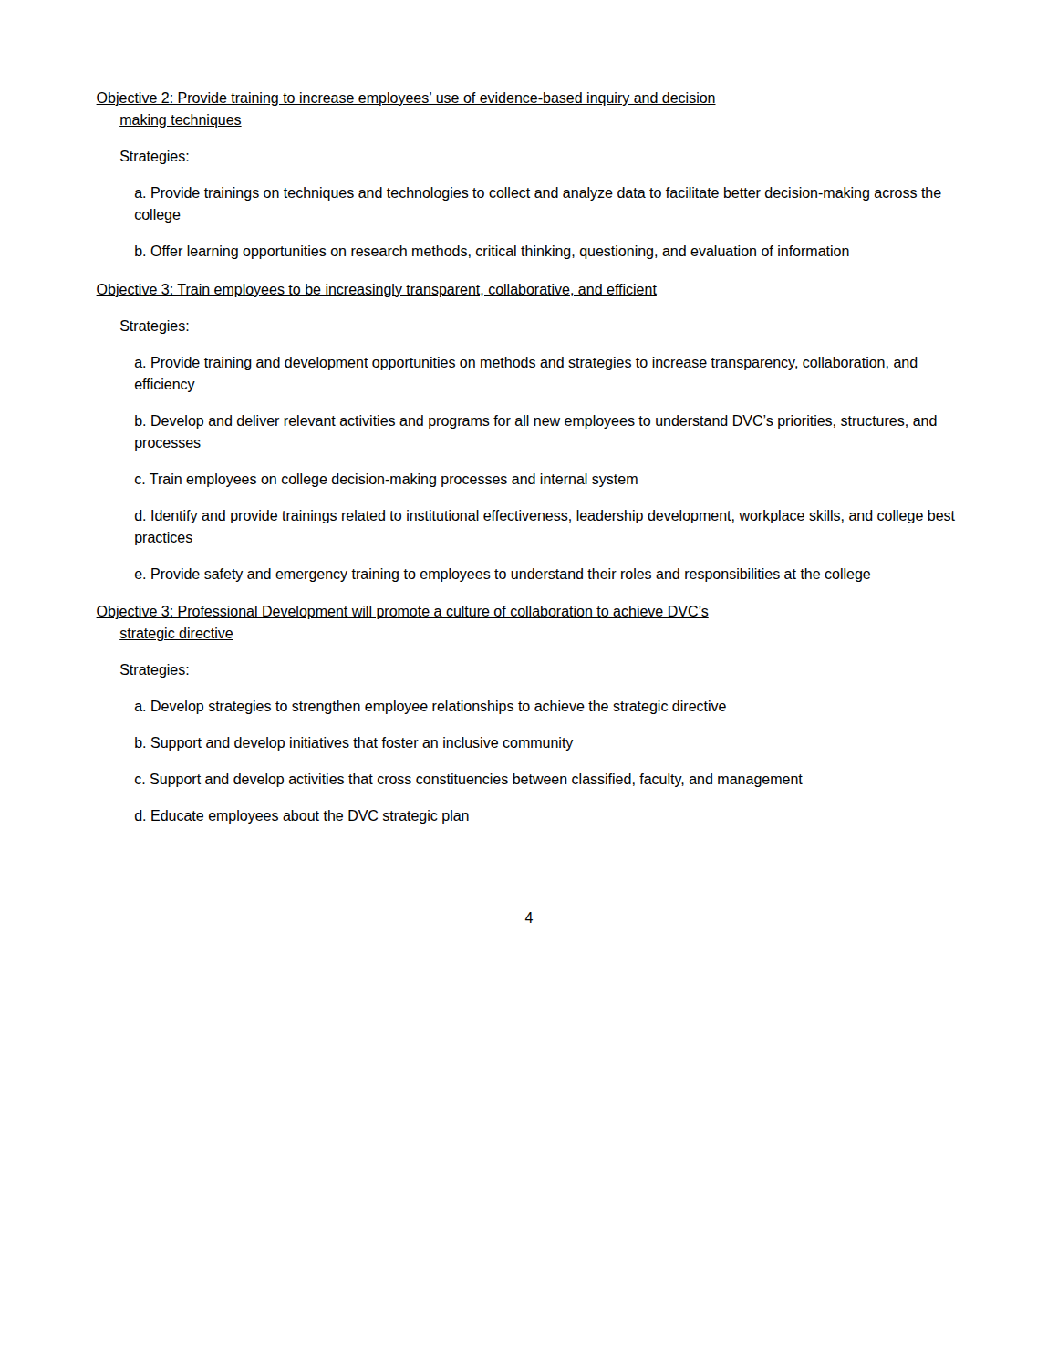Objective 2: Provide training to increase employees’ use of evidence-based inquiry and decision making techniques
Strategies:
a. Provide trainings on techniques and technologies to collect and analyze data to facilitate better decision-making across the college
b. Offer learning opportunities on research methods, critical thinking, questioning, and evaluation of information
Objective 3: Train employees to be increasingly transparent, collaborative, and efficient
Strategies:
a. Provide training and development opportunities on methods and strategies to increase transparency, collaboration, and efficiency
b. Develop and deliver relevant activities and programs for all new employees to understand DVC’s priorities, structures, and processes
c. Train employees on college decision-making processes and internal system
d. Identify and provide trainings related to institutional effectiveness, leadership development, workplace skills, and college best practices
e. Provide safety and emergency training to employees to understand their roles and responsibilities at the college
Objective 3: Professional Development will promote a culture of collaboration to achieve DVC’s strategic directive
Strategies:
a. Develop strategies to strengthen employee relationships to achieve the strategic directive
b. Support and develop initiatives that foster an inclusive community
c. Support and develop activities that cross constituencies between classified, faculty, and management
d. Educate employees about the DVC strategic plan
4